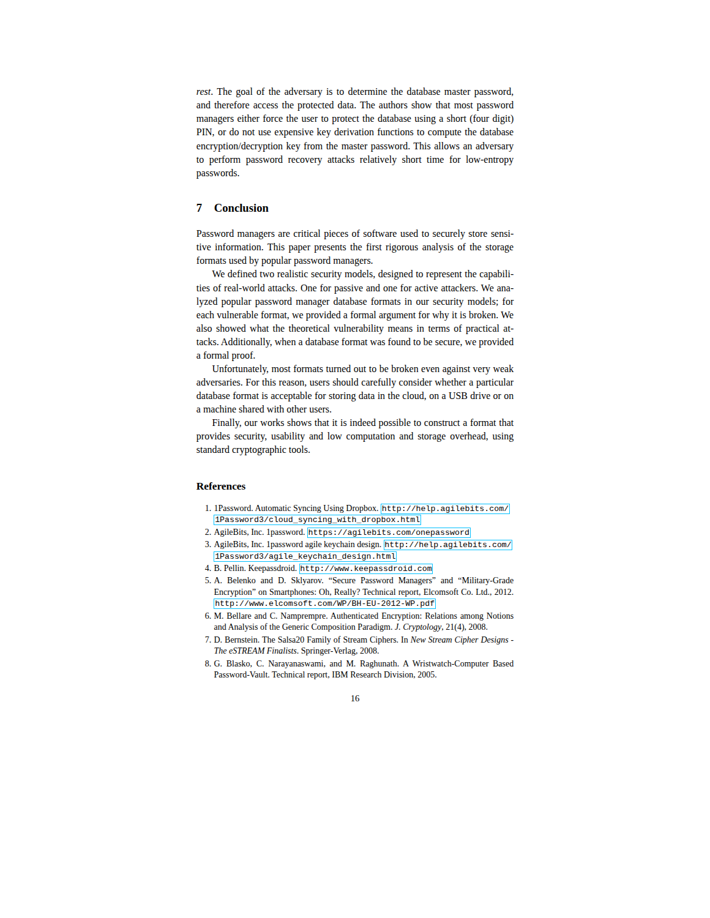rest. The goal of the adversary is to determine the database master password, and therefore access the protected data. The authors show that most password managers either force the user to protect the database using a short (four digit) PIN, or do not use expensive key derivation functions to compute the database encryption/decryption key from the master password. This allows an adversary to perform password recovery attacks relatively short time for low-entropy passwords.
7 Conclusion
Password managers are critical pieces of software used to securely store sensitive information. This paper presents the first rigorous analysis of the storage formats used by popular password managers.
We defined two realistic security models, designed to represent the capabilities of real-world attacks. One for passive and one for active attackers. We analyzed popular password manager database formats in our security models; for each vulnerable format, we provided a formal argument for why it is broken. We also showed what the theoretical vulnerability means in terms of practical attacks. Additionally, when a database format was found to be secure, we provided a formal proof.
Unfortunately, most formats turned out to be broken even against very weak adversaries. For this reason, users should carefully consider whether a particular database format is acceptable for storing data in the cloud, on a USB drive or on a machine shared with other users.
Finally, our works shows that it is indeed possible to construct a format that provides security, usability and low computation and storage overhead, using standard cryptographic tools.
References
1. 1Password. Automatic Syncing Using Dropbox. http://help.agilebits.com/
1Password3/cloud_syncing_with_dropbox.html
2. AgileBits, Inc. 1password. https://agilebits.com/onepassword
3. AgileBits, Inc. 1password agile keychain design. http://help.agilebits.com/
1Password3/agile_keychain_design.html
4. B. Pellin. Keepassdroid. http://www.keepassdroid.com
5. A. Belenko and D. Sklyarov. “Secure Password Managers” and “Military-Grade Encryption” on Smartphones: Oh, Really? Technical report, Elcomsoft Co. Ltd., 2012. http://www.elcomsoft.com/WP/BH-EU-2012-WP.pdf
6. M. Bellare and C. Namprempre. Authenticated Encryption: Relations among Notions and Analysis of the Generic Composition Paradigm. J. Cryptology, 21(4), 2008.
7. D. Bernstein. The Salsa20 Family of Stream Ciphers. In New Stream Cipher Designs - The eSTREAM Finalists. Springer-Verlag, 2008.
8. G. Blasko, C. Narayanaswami, and M. Raghunath. A Wristwatch-Computer Based Password-Vault. Technical report, IBM Research Division, 2005.
16